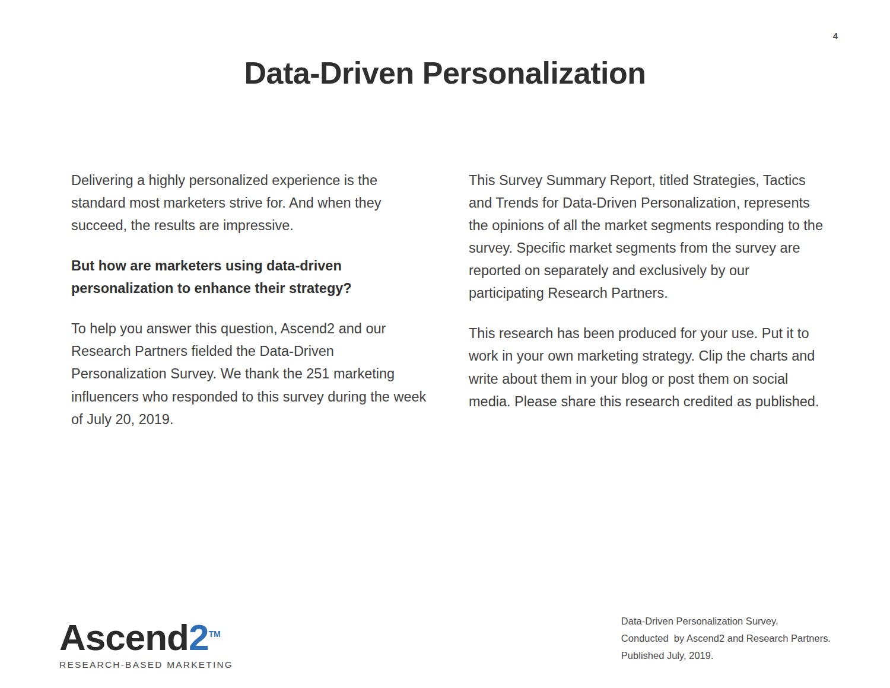4
Data-Driven Personalization
Delivering a highly personalized experience is the standard most marketers strive for. And when they succeed, the results are impressive.
But how are marketers using data-driven personalization to enhance their strategy?
To help you answer this question, Ascend2 and our Research Partners fielded the Data-Driven Personalization Survey. We thank the 251 marketing influencers who responded to this survey during the week of July 20, 2019.
This Survey Summary Report, titled Strategies, Tactics and Trends for Data-Driven Personalization, represents the opinions of all the market segments responding to the survey. Specific market segments from the survey are reported on separately and exclusively by our participating Research Partners.
This research has been produced for your use. Put it to work in your own marketing strategy. Clip the charts and write about them in your blog or post them on social media. Please share this research credited as published.
Ascend2 TM
RESEARCH-BASED MARKETING
Data-Driven Personalization Survey.
Conducted by Ascend2 and Research Partners.
Published July, 2019.